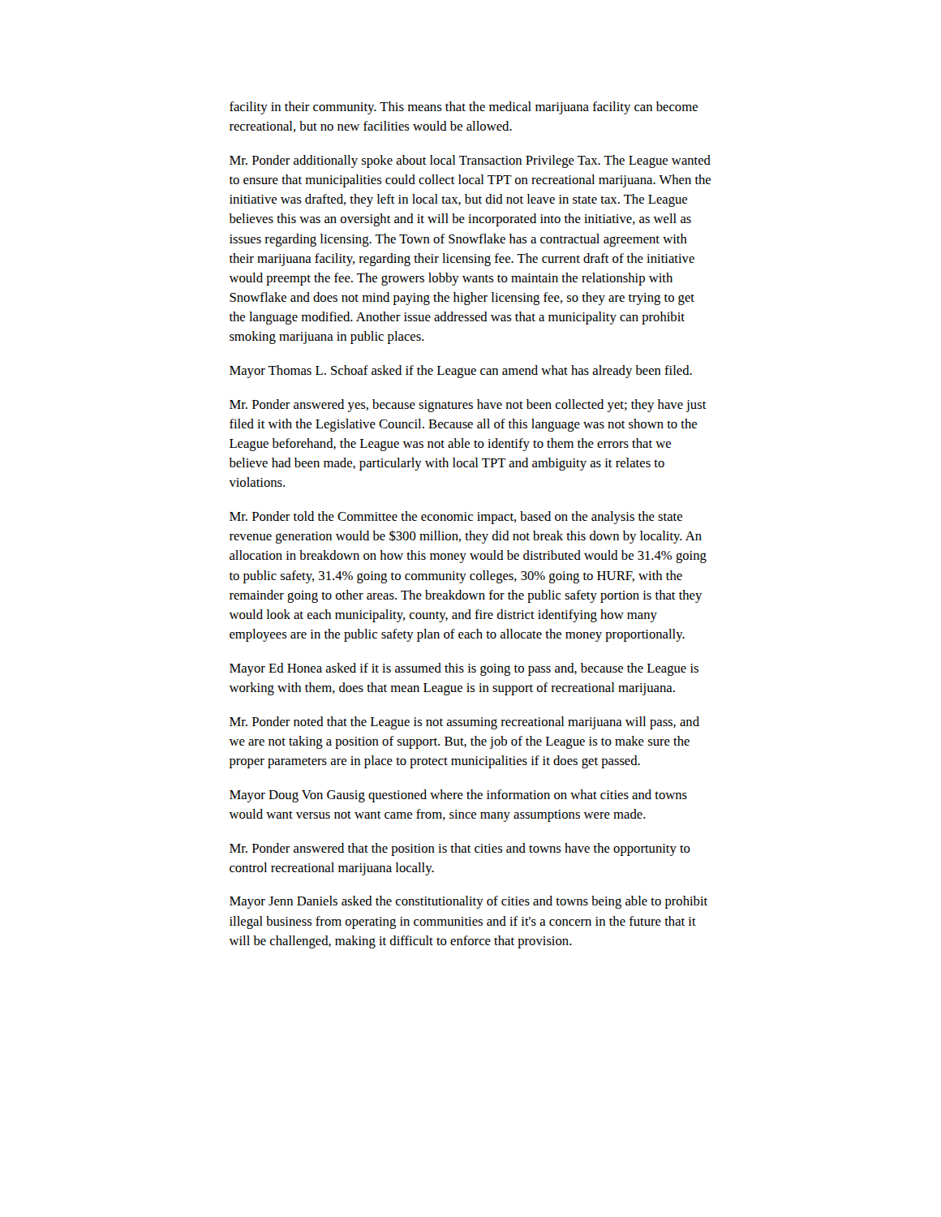facility in their community. This means that the medical marijuana facility can become recreational, but no new facilities would be allowed.
Mr. Ponder additionally spoke about local Transaction Privilege Tax. The League wanted to ensure that municipalities could collect local TPT on recreational marijuana. When the initiative was drafted, they left in local tax, but did not leave in state tax. The League believes this was an oversight and it will be incorporated into the initiative, as well as issues regarding licensing. The Town of Snowflake has a contractual agreement with their marijuana facility, regarding their licensing fee. The current draft of the initiative would preempt the fee. The growers lobby wants to maintain the relationship with Snowflake and does not mind paying the higher licensing fee, so they are trying to get the language modified. Another issue addressed was that a municipality can prohibit smoking marijuana in public places.
Mayor Thomas L. Schoaf asked if the League can amend what has already been filed.
Mr. Ponder answered yes, because signatures have not been collected yet; they have just filed it with the Legislative Council. Because all of this language was not shown to the League beforehand, the League was not able to identify to them the errors that we believe had been made, particularly with local TPT and ambiguity as it relates to violations.
Mr. Ponder told the Committee the economic impact, based on the analysis the state revenue generation would be $300 million, they did not break this down by locality. An allocation in breakdown on how this money would be distributed would be 31.4% going to public safety, 31.4% going to community colleges, 30% going to HURF, with the remainder going to other areas. The breakdown for the public safety portion is that they would look at each municipality, county, and fire district identifying how many employees are in the public safety plan of each to allocate the money proportionally.
Mayor Ed Honea asked if it is assumed this is going to pass and, because the League is working with them, does that mean League is in support of recreational marijuana.
Mr. Ponder noted that the League is not assuming recreational marijuana will pass, and we are not taking a position of support. But, the job of the League is to make sure the proper parameters are in place to protect municipalities if it does get passed.
Mayor Doug Von Gausig questioned where the information on what cities and towns would want versus not want came from, since many assumptions were made.
Mr. Ponder answered that the position is that cities and towns have the opportunity to control recreational marijuana locally.
Mayor Jenn Daniels asked the constitutionality of cities and towns being able to prohibit illegal business from operating in communities and if it's a concern in the future that it will be challenged, making it difficult to enforce that provision.